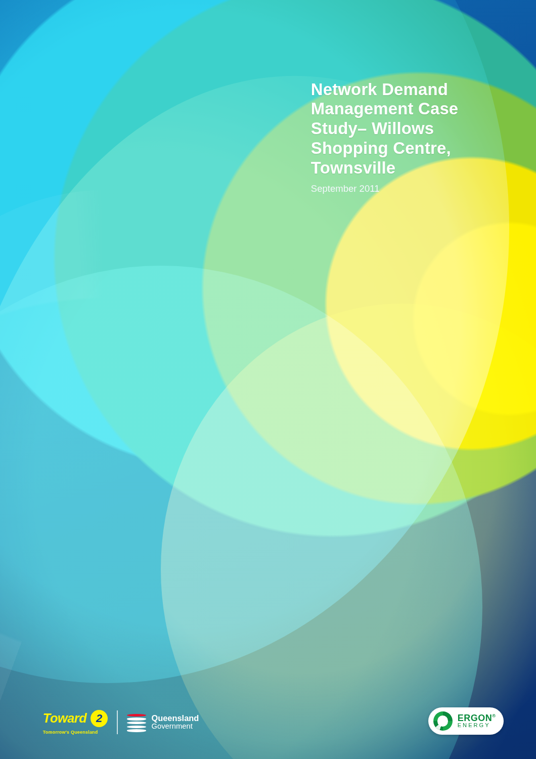Network Demand Management Case Study– Willows Shopping Centre, Townsville
September 2011
Toward 2
Tomorrow's Queensland
Queensland
Government
ERGON®
ENERGY